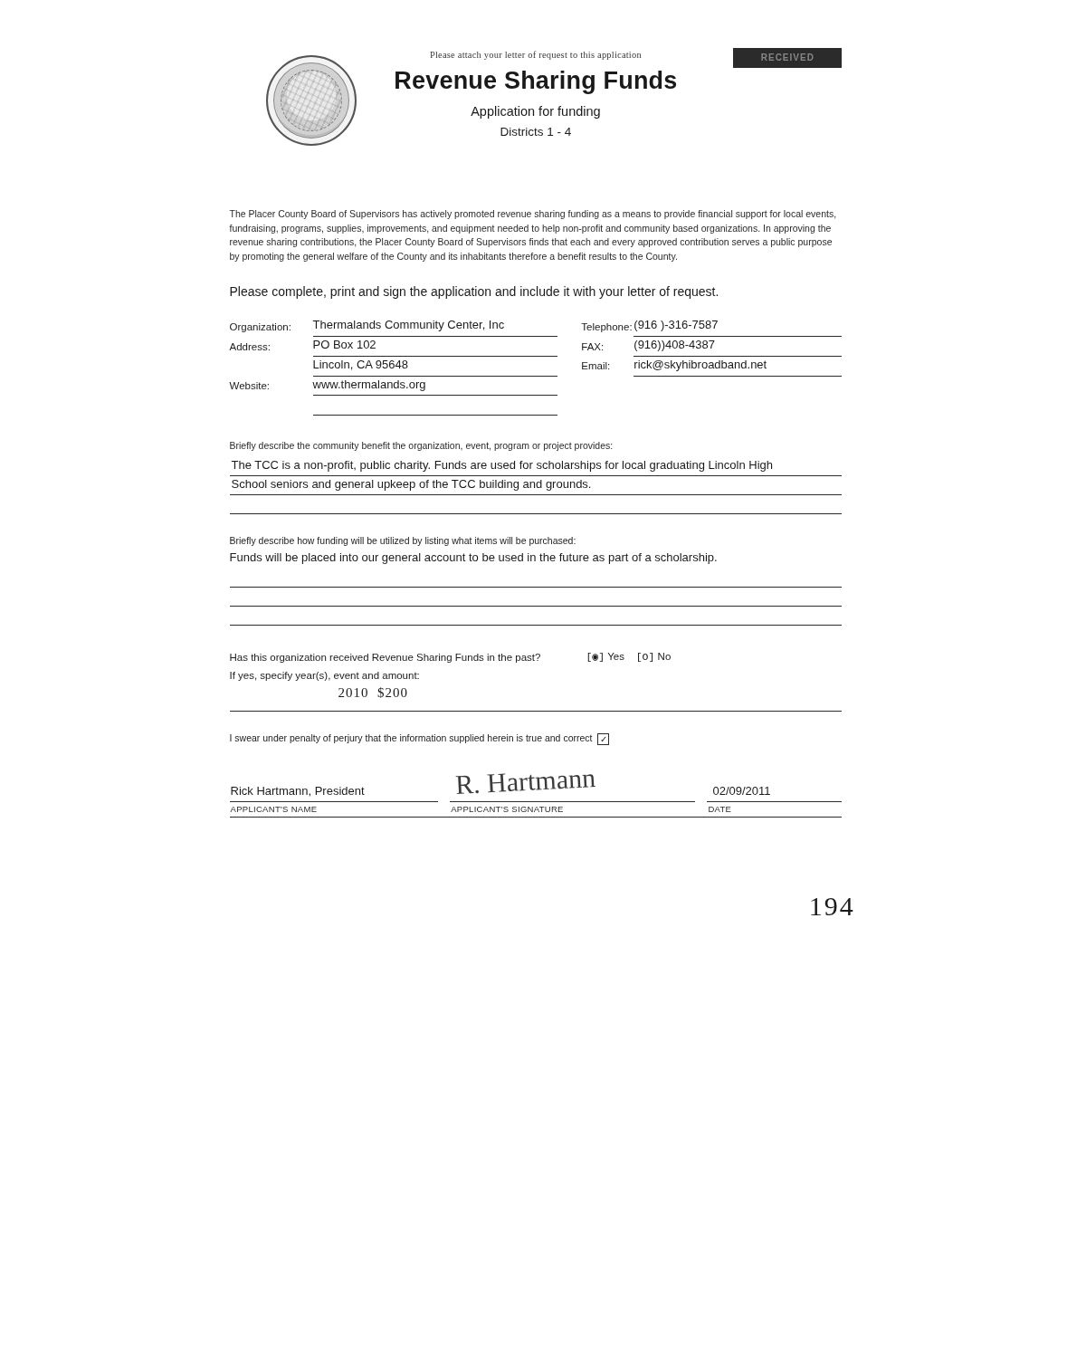RECEIVED
Please attach your letter of request to this application
Revenue Sharing Funds
Application for funding
Districts 1 - 4
The Placer County Board of Supervisors has actively promoted revenue sharing funding as a means to provide financial support for local events, fundraising, programs, supplies, improvements, and equipment needed to help non-profit and community based organizations. In approving the revenue sharing contributions, the Placer County Board of Supervisors finds that each and every approved contribution serves a public purpose by promoting the general welfare of the County and its inhabitants therefore a benefit results to the County.
Please complete, print and sign the application and include it with your letter of request.
| Organization: | Thermalands Community Center, Inc | | Telephone: | (916 )-316-7587 |
| Address: | PO Box 102 | | FAX: | (916))408-4387 |
| | Lincoln, CA 95648 | | Email: | rick@skyhibroadband.net |
| Website: | www.thermalands.org | | | |
Briefly describe the community benefit the organization, event, program or project provides:
The TCC is a non-profit, public charity. Funds are used for scholarships for local graduating Lincoln High
School seniors and general upkeep of the TCC building and grounds.
Briefly describe how funding will be utilized by listing what items will be purchased:
Funds will be placed into our general account to be used in the future as part of a scholarship.
Has this organization received Revenue Sharing Funds in the past?
[◉] Yes [O] No
If yes, specify year(s), event and amount:
2010 $200
I swear under penalty of perjury that the information supplied herein is true and correct ✓
| Rick Hartmann, President | | R. Hartmann | | 02/09/2011 |
| APPLICANT'S NAME | | APPLICANT'S SIGNATURE | | DATE |
194